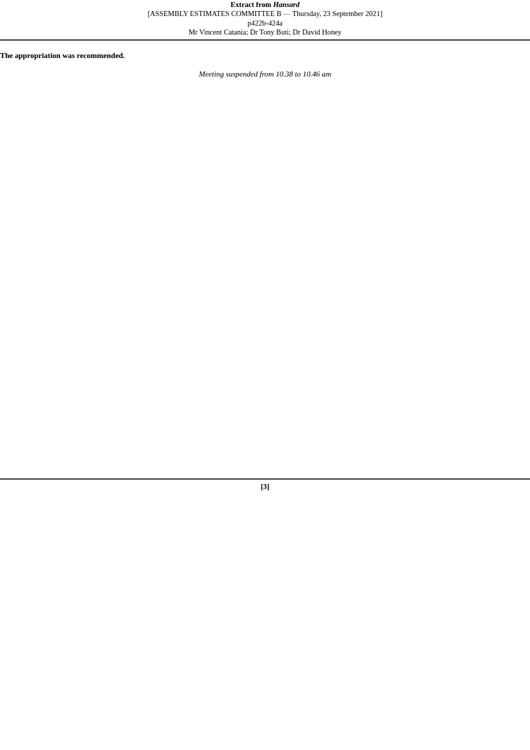Extract from Hansard
[ASSEMBLY ESTIMATES COMMITTEE B — Thursday, 23 September 2021]
p422b-424a
Mr Vincent Catania; Dr Tony Buti; Dr David Honey
The appropriation was recommended.
Meeting suspended from 10.38 to 10.46 am
[3]